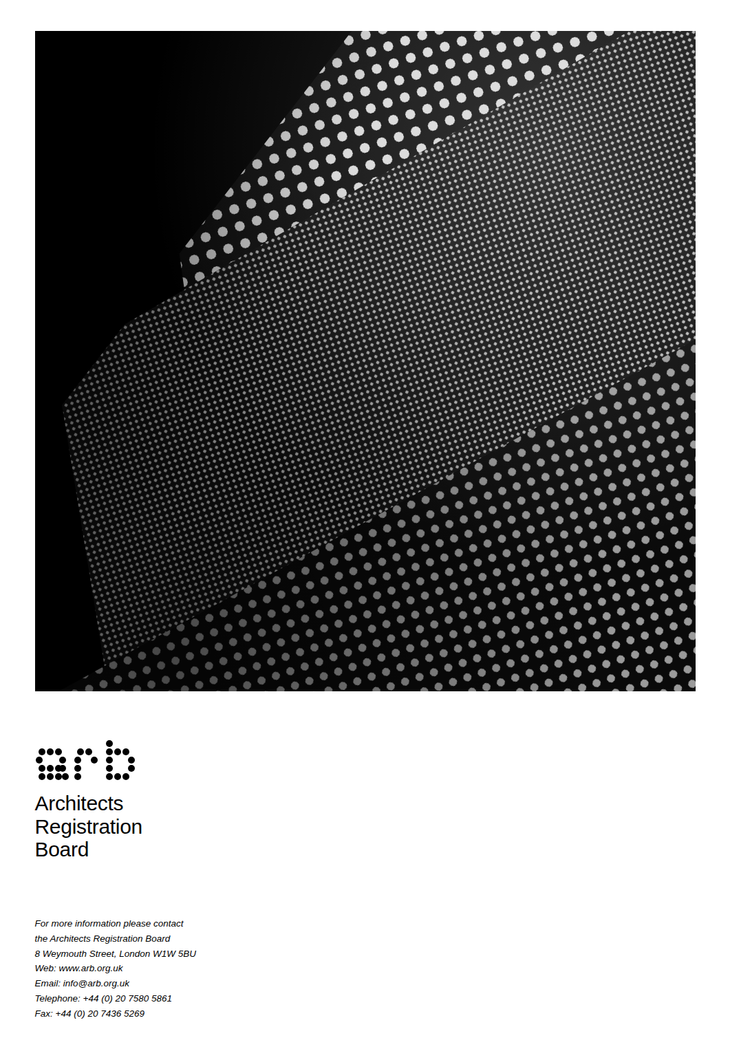Architects
Registration
Board
For more information please contact
the Architects Registration Board
8 Weymouth Street, London W1W 5BU
Web: www.arb.org.uk
Email: info@arb.org.uk
Telephone: +44 (0) 20 7580 5861
Fax: +44 (0) 20 7436 5269